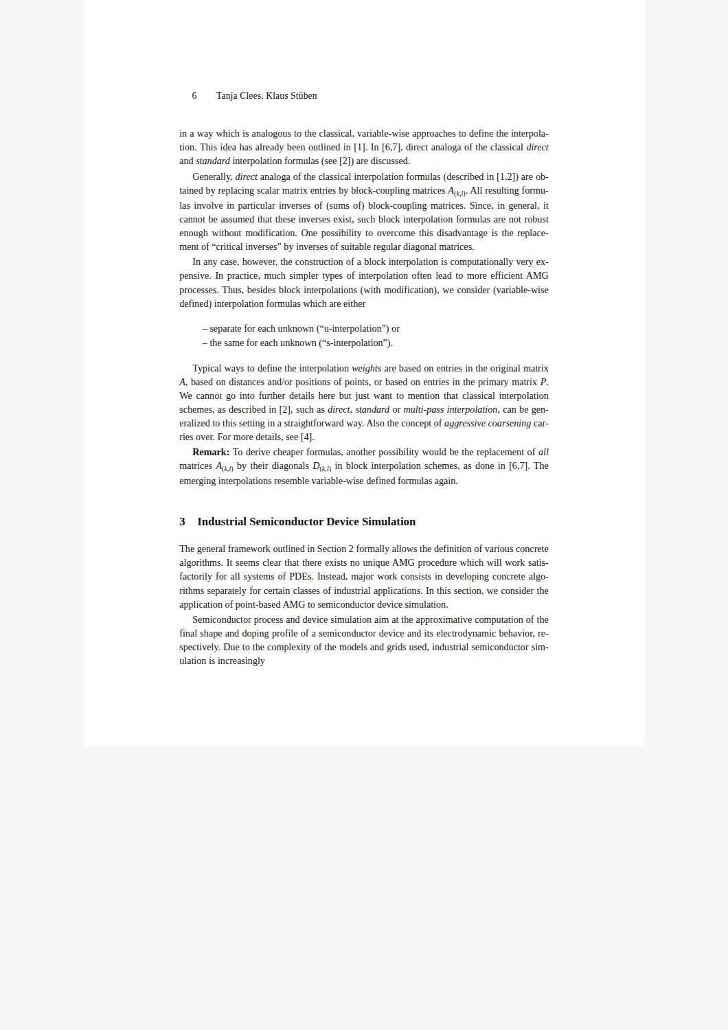6 Tanja Clees, Klaus Stüben
in a way which is analogous to the classical, variable-wise approaches to define the interpolation. This idea has already been outlined in [1]. In [6,7], direct analoga of the classical direct and standard interpolation formulas (see [2]) are discussed.
Generally, direct analoga of the classical interpolation formulas (described in [1,2]) are obtained by replacing scalar matrix entries by block-coupling matrices A(k,l). All resulting formulas involve in particular inverses of (sums of) block-coupling matrices. Since, in general, it cannot be assumed that these inverses exist, such block interpolation formulas are not robust enough without modification. One possibility to overcome this disadvantage is the replacement of “critical inverses” by inverses of suitable regular diagonal matrices.
In any case, however, the construction of a block interpolation is computationally very expensive. In practice, much simpler types of interpolation often lead to more efficient AMG processes. Thus, besides block interpolations (with modification), we consider (variable-wise defined) interpolation formulas which are either
separate for each unknown (“u-interpolation”) or
the same for each unknown (“s-interpolation”).
Typical ways to define the interpolation weights are based on entries in the original matrix A, based on distances and/or positions of points, or based on entries in the primary matrix P. We cannot go into further details here but just want to mention that classical interpolation schemes, as described in [2], such as direct, standard or multi-pass interpolation, can be generalized to this setting in a straightforward way. Also the concept of aggressive coarsening carries over. For more details, see [4].
Remark: To derive cheaper formulas, another possibility would be the replacement of all matrices A(k,l) by their diagonals D(k,l) in block interpolation schemes, as done in [6,7]. The emerging interpolations resemble variable-wise defined formulas again.
3 Industrial Semiconductor Device Simulation
The general framework outlined in Section 2 formally allows the definition of various concrete algorithms. It seems clear that there exists no unique AMG procedure which will work satisfactorily for all systems of PDEs. Instead, major work consists in developing concrete algorithms separately for certain classes of industrial applications. In this section, we consider the application of point-based AMG to semiconductor device simulation.
Semiconductor process and device simulation aim at the approximative computation of the final shape and doping profile of a semiconductor device and its electrodynamic behavior, respectively. Due to the complexity of the models and grids used, industrial semiconductor simulation is increasingly